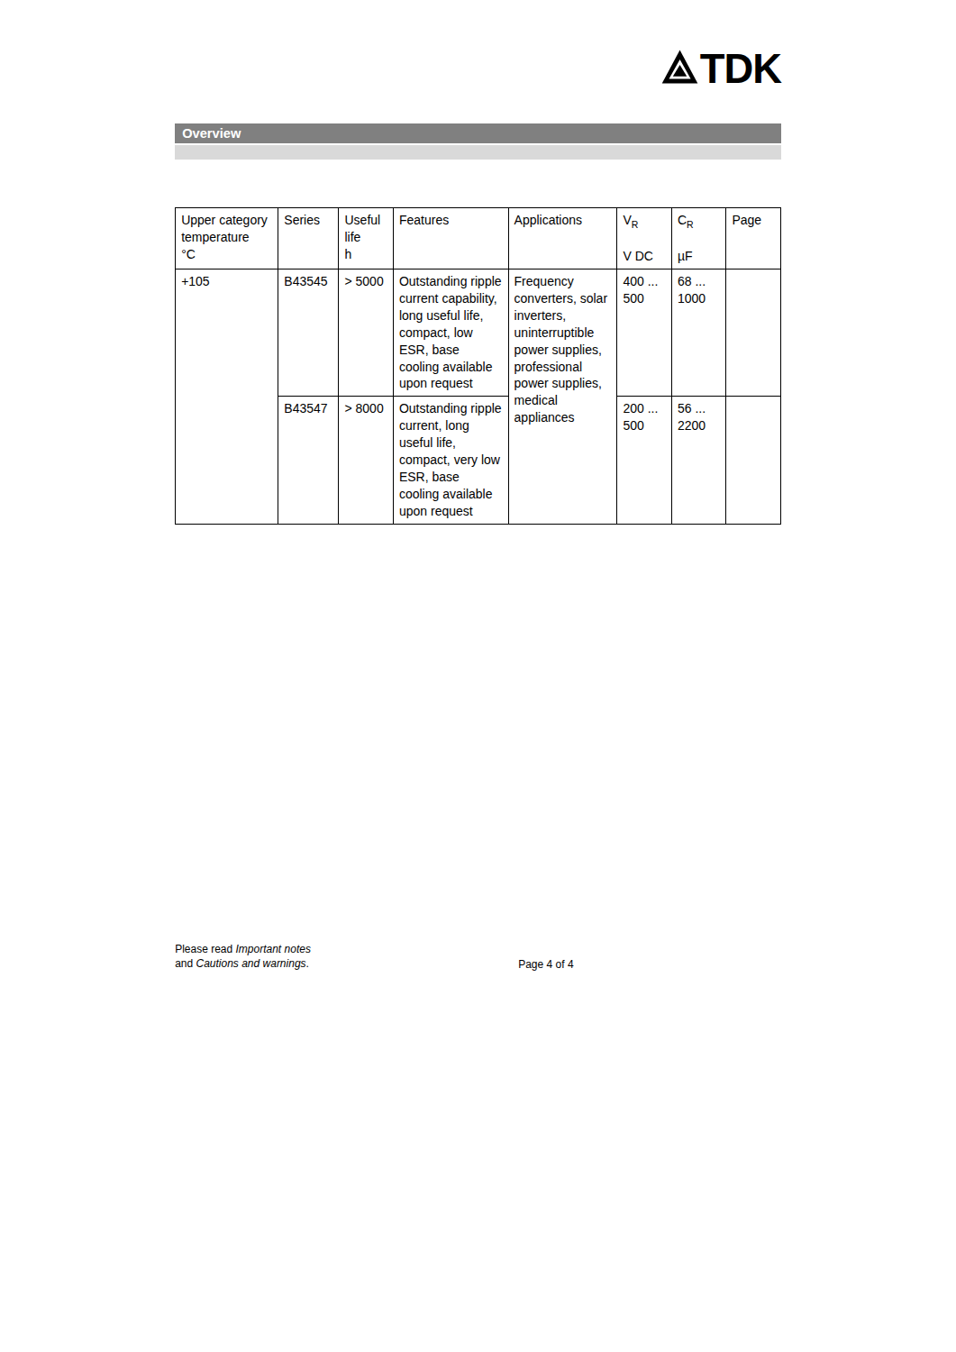TDK
Overview
| Upper category temperature °C | Series | Useful life h | Features | Applications | V R V DC | C R µF | Page |
| --- | --- | --- | --- | --- | --- | --- | --- |
| +105 | B43545 | > 5000 | Outstanding ripple current capability, long useful life, compact, low ESR, base cooling available upon request | Frequency converters, solar inverters, uninterruptible power supplies, professional power supplies, medical appliances | 400 ... 500 | 68 ... 1000 | |
| B43547 | > 8000 | Outstanding ripple current, long useful life, compact, very low ESR, base cooling available upon request | 200 ... 500 | 56 ... 2200 | |
Please read Important notes
and Cautions and warnings.
Page 4 of 4